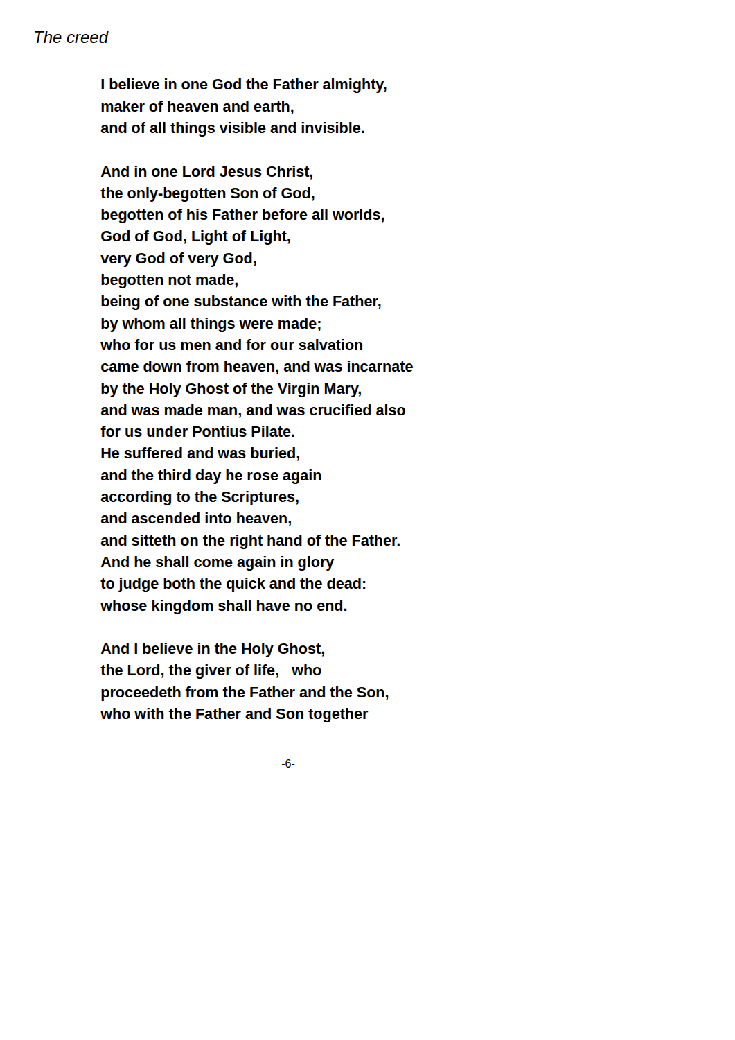The creed
I believe in one God the Father almighty,
maker of heaven and earth,
and of all things visible and invisible.
And in one Lord Jesus Christ,
the only-begotten Son of God,
begotten of his Father before all worlds,
God of God, Light of Light,
very God of very God,
begotten not made,
being of one substance with the Father,
by whom all things were made;
who for us men and for our salvation
came down from heaven, and was incarnate
by the Holy Ghost of the Virgin Mary,
and was made man, and was crucified also
for us under Pontius Pilate.
He suffered and was buried,
and the third day he rose again
according to the Scriptures,
and ascended into heaven,
and sitteth on the right hand of the Father.
And he shall come again in glory
to judge both the quick and the dead:
whose kingdom shall have no end.
And I believe in the Holy Ghost,
the Lord, the giver of life, who
proceedeth from the Father and the Son,
who with the Father and Son together
-6-